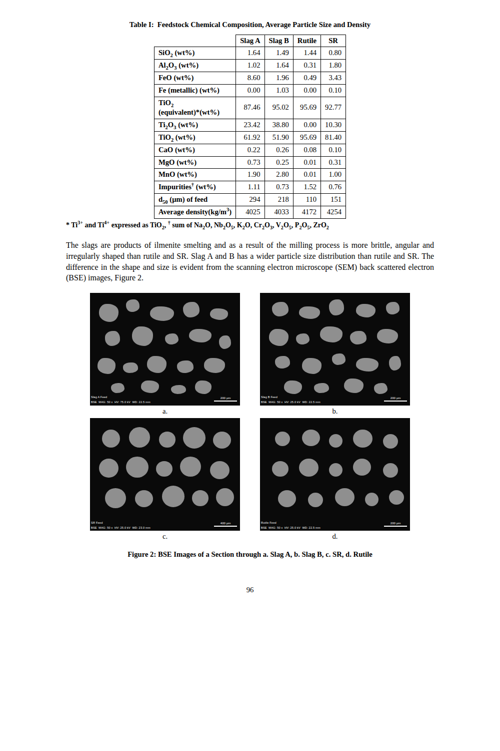Table I: Feedstock Chemical Composition, Average Particle Size and Density
| | Slag A | Slag B | Rutile | SR |
| --- | --- | --- | --- | --- |
| SiO 2 (wt%) | 1.64 | 1.49 | 1.44 | 0.80 |
| Al 2 O 3 (wt%) | 1.02 | 1.64 | 0.31 | 1.80 |
| FeO (wt%) | 8.60 | 1.96 | 0.49 | 3.43 |
| Fe (metallic) (wt%) | 0.00 | 1.03 | 0.00 | 0.10 |
| TiO 2 (equivalent)*(wt%) | 87.46 | 95.02 | 95.69 | 92.77 |
| Ti 2 O 3 (wt%) | 23.42 | 38.80 | 0.00 | 10.30 |
| TiO 2 (wt%) | 61.92 | 51.90 | 95.69 | 81.40 |
| CaO (wt%) | 0.22 | 0.26 | 0.08 | 0.10 |
| MgO (wt%) | 0.73 | 0.25 | 0.01 | 0.31 |
| MnO (wt%) | 1.90 | 2.80 | 0.01 | 1.00 |
| Impurities † (wt%) | 1.11 | 0.73 | 1.52 | 0.76 |
| d 50 (µm) of feed | 294 | 218 | 110 | 151 |
| Average density(kg/m 3 ) | 4025 | 4033 | 4172 | 4254 |
* Ti3+ and Ti4+ expressed as TiO2, † sum of Na2O, Nb2O5, K2O, Cr2O3, V2O5, P2O5, ZrO2
The slags are products of ilmenite smelting and as a result of the milling process is more brittle, angular and irregularly shaped than rutile and SR. Slag A and B has a wider particle size distribution than rutile and SR. The difference in the shape and size is evident from the scanning electron microscope (SEM) back scattered electron (BSE) images, Figure 2.
Slag A Feed
BSE MAG: 50 x HV: 75.0 kV WD: 22.5 mm
200 µm
a.
Slag B Feed
BSE MAG: 50 x HV: 25.0 kV WD: 22.5 mm
200 µm
b.
SR Feed
BSE MAG: 50 x HV: 25.0 kV WD: 23.0 mm
400 µm
c.
Rutile Feed
BSE MAG: 50 x HV: 25.0 kV WD: 22.5 mm
200 µm
d.
Figure 2: BSE Images of a Section through a. Slag A, b. Slag B, c. SR, d. Rutile
96